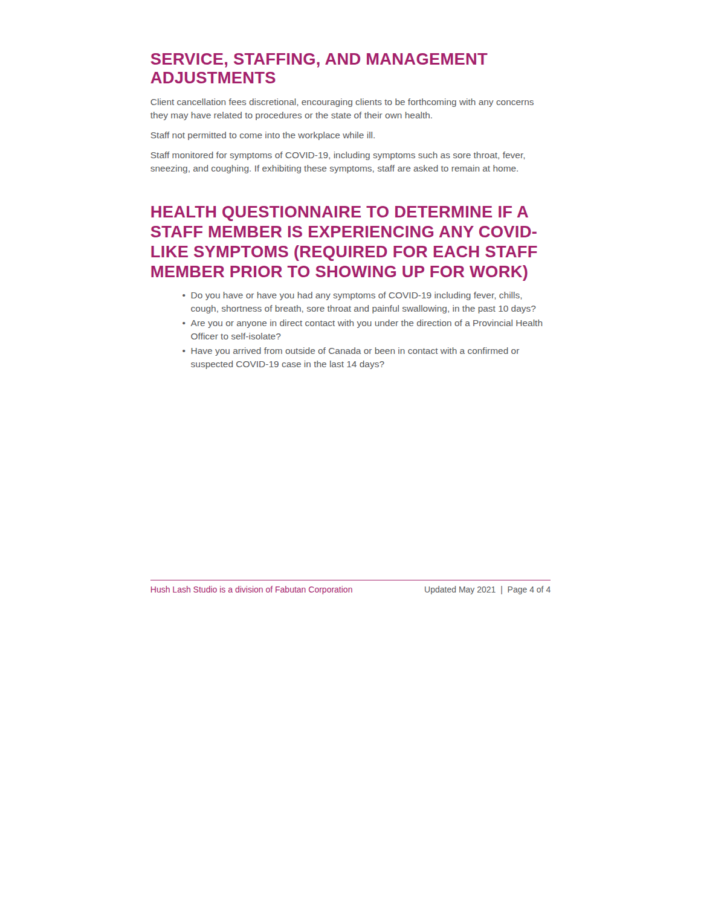Service, Staffing, and Management Adjustments
Client cancellation fees discretional, encouraging clients to be forthcoming with any concerns they may have related to procedures or the state of their own health.
Staff not permitted to come into the workplace while ill.
Staff monitored for symptoms of COVID-19, including symptoms such as sore throat, fever, sneezing, and coughing. If exhibiting these symptoms, staff are asked to remain at home.
Health Questionnaire to determine if a staff member is experiencing any COVID-like symptoms (required for each staff member prior to showing up for work)
Do you have or have you had any symptoms of COVID-19 including fever, chills, cough, shortness of breath, sore throat and painful swallowing, in the past 10 days?
Are you or anyone in direct contact with you under the direction of a Provincial Health Officer to self-isolate?
Have you arrived from outside of Canada or been in contact with a confirmed or suspected COVID-19 case in the last 14 days?
Hush Lash Studio is a division of Fabutan Corporation Updated May 2021 | Page 4 of 4